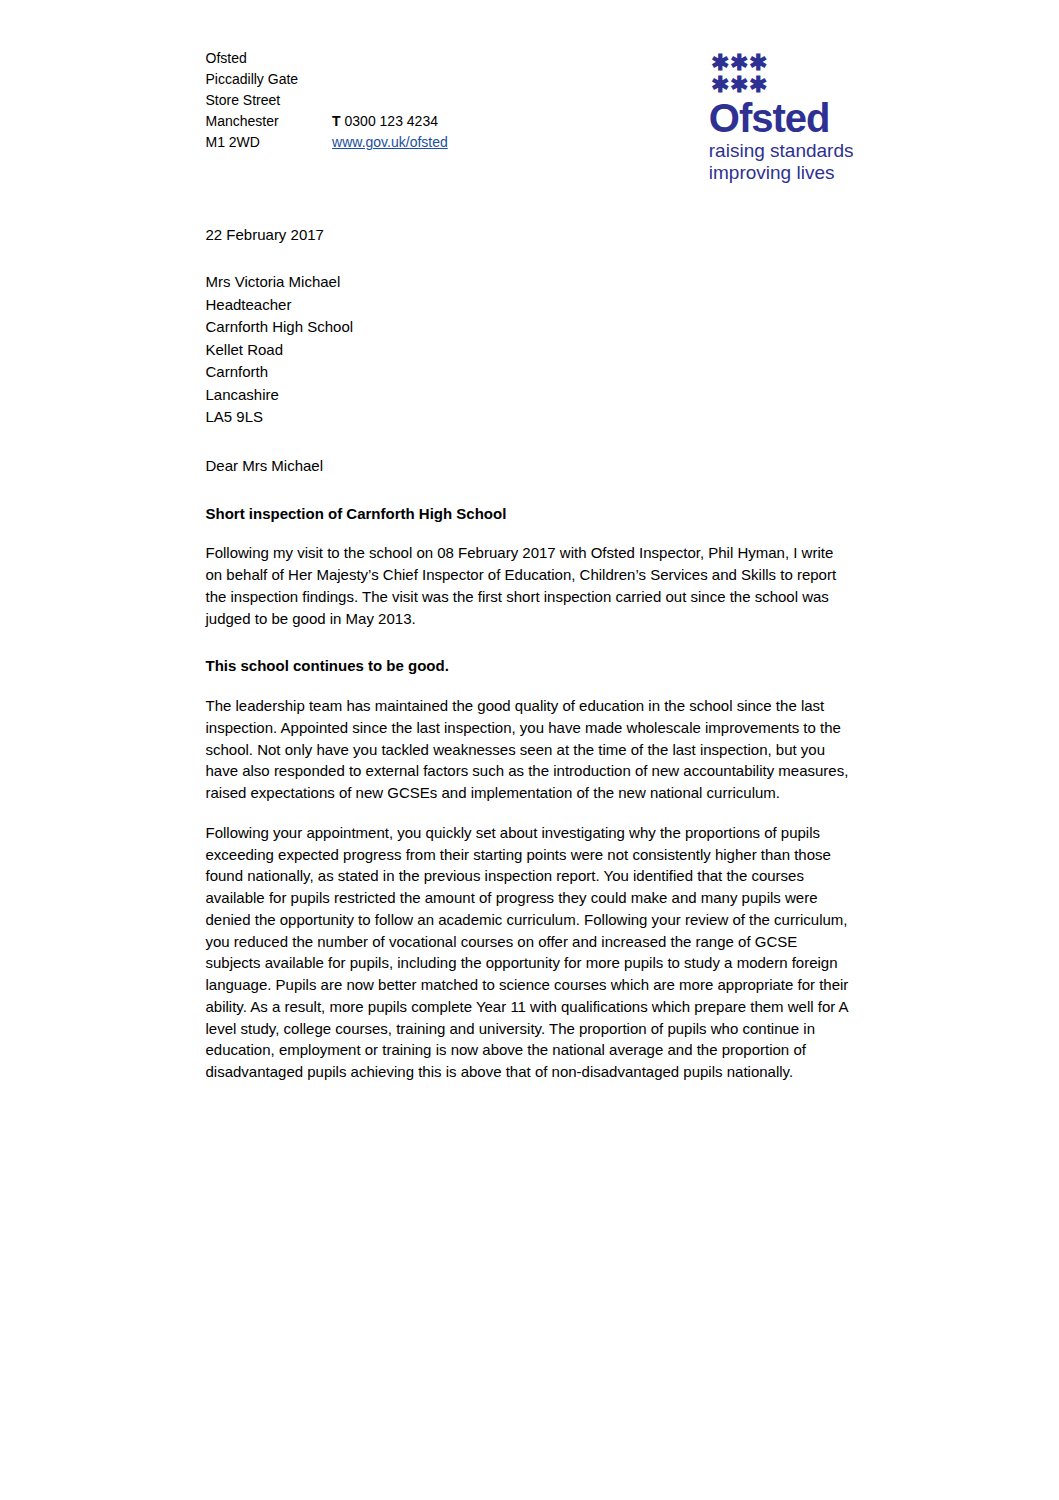| Ofsted | |
| Piccadilly Gate | |
| Store Street | |
| Manchester | T 0300 123 4234 |
| M1 2WD | www.gov.uk/ofsted |
✱✱✱
✱✱✱
Ofsted
raising standards
improving lives
22 February 2017
Mrs Victoria Michael
Headteacher
Carnforth High School
Kellet Road
Carnforth
Lancashire
LA5 9LS
Dear Mrs Michael
Short inspection of Carnforth High School
Following my visit to the school on 08 February 2017 with Ofsted Inspector, Phil Hyman, I write on behalf of Her Majesty’s Chief Inspector of Education, Children’s Services and Skills to report the inspection findings. The visit was the first short inspection carried out since the school was judged to be good in May 2013.
This school continues to be good.
The leadership team has maintained the good quality of education in the school since the last inspection. Appointed since the last inspection, you have made wholescale improvements to the school. Not only have you tackled weaknesses seen at the time of the last inspection, but you have also responded to external factors such as the introduction of new accountability measures, raised expectations of new GCSEs and implementation of the new national curriculum.
Following your appointment, you quickly set about investigating why the proportions of pupils exceeding expected progress from their starting points were not consistently higher than those found nationally, as stated in the previous inspection report. You identified that the courses available for pupils restricted the amount of progress they could make and many pupils were denied the opportunity to follow an academic curriculum. Following your review of the curriculum, you reduced the number of vocational courses on offer and increased the range of GCSE subjects available for pupils, including the opportunity for more pupils to study a modern foreign language. Pupils are now better matched to science courses which are more appropriate for their ability. As a result, more pupils complete Year 11 with qualifications which prepare them well for A level study, college courses, training and university. The proportion of pupils who continue in education, employment or training is now above the national average and the proportion of disadvantaged pupils achieving this is above that of non-disadvantaged pupils nationally.